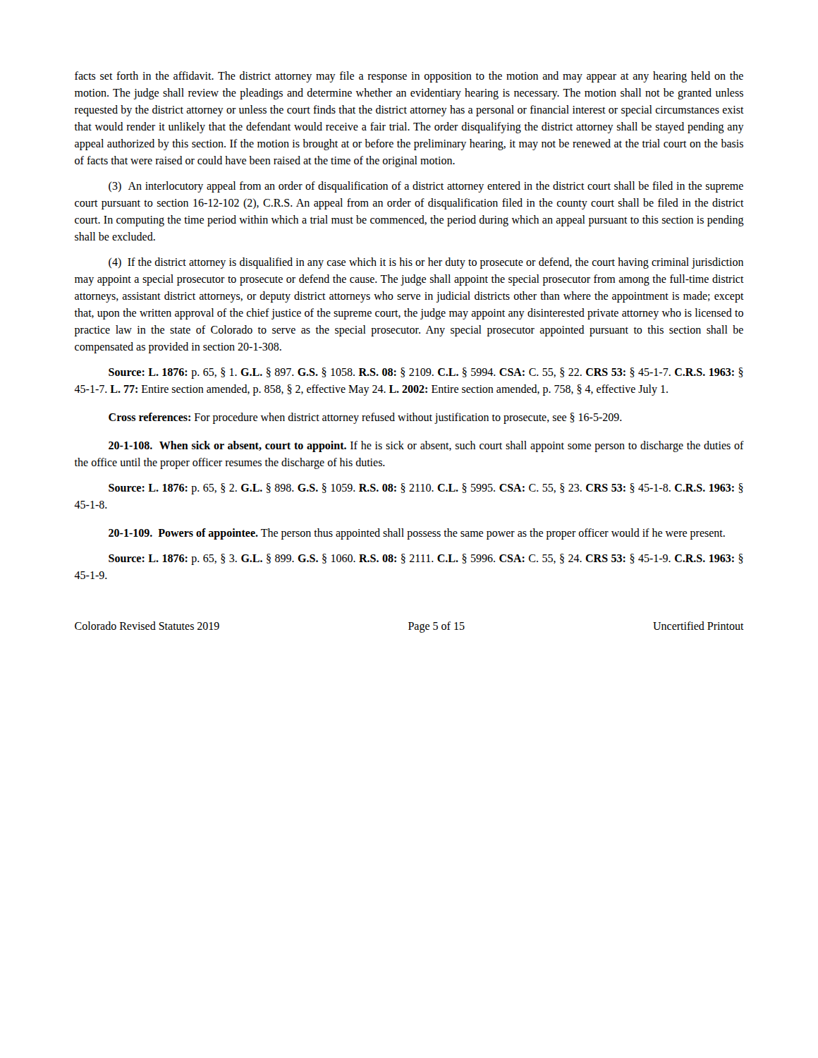facts set forth in the affidavit. The district attorney may file a response in opposition to the motion and may appear at any hearing held on the motion. The judge shall review the pleadings and determine whether an evidentiary hearing is necessary. The motion shall not be granted unless requested by the district attorney or unless the court finds that the district attorney has a personal or financial interest or special circumstances exist that would render it unlikely that the defendant would receive a fair trial. The order disqualifying the district attorney shall be stayed pending any appeal authorized by this section. If the motion is brought at or before the preliminary hearing, it may not be renewed at the trial court on the basis of facts that were raised or could have been raised at the time of the original motion.
(3) An interlocutory appeal from an order of disqualification of a district attorney entered in the district court shall be filed in the supreme court pursuant to section 16-12-102 (2), C.R.S. An appeal from an order of disqualification filed in the county court shall be filed in the district court. In computing the time period within which a trial must be commenced, the period during which an appeal pursuant to this section is pending shall be excluded.
(4) If the district attorney is disqualified in any case which it is his or her duty to prosecute or defend, the court having criminal jurisdiction may appoint a special prosecutor to prosecute or defend the cause. The judge shall appoint the special prosecutor from among the full-time district attorneys, assistant district attorneys, or deputy district attorneys who serve in judicial districts other than where the appointment is made; except that, upon the written approval of the chief justice of the supreme court, the judge may appoint any disinterested private attorney who is licensed to practice law in the state of Colorado to serve as the special prosecutor. Any special prosecutor appointed pursuant to this section shall be compensated as provided in section 20-1-308.
Source: L. 1876: p. 65, § 1. G.L. § 897. G.S. § 1058. R.S. 08: § 2109. C.L. § 5994. CSA: C. 55, § 22. CRS 53: § 45-1-7. C.R.S. 1963: § 45-1-7. L. 77: Entire section amended, p. 858, § 2, effective May 24. L. 2002: Entire section amended, p. 758, § 4, effective July 1.
Cross references: For procedure when district attorney refused without justification to prosecute, see § 16-5-209.
20-1-108. When sick or absent, court to appoint. If he is sick or absent, such court shall appoint some person to discharge the duties of the office until the proper officer resumes the discharge of his duties.
Source: L. 1876: p. 65, § 2. G.L. § 898. G.S. § 1059. R.S. 08: § 2110. C.L. § 5995. CSA: C. 55, § 23. CRS 53: § 45-1-8. C.R.S. 1963: § 45-1-8.
20-1-109. Powers of appointee. The person thus appointed shall possess the same power as the proper officer would if he were present.
Source: L. 1876: p. 65, § 3. G.L. § 899. G.S. § 1060. R.S. 08: § 2111. C.L. § 5996. CSA: C. 55, § 24. CRS 53: § 45-1-9. C.R.S. 1963: § 45-1-9.
Colorado Revised Statutes 2019 Page 5 of 15 Uncertified Printout